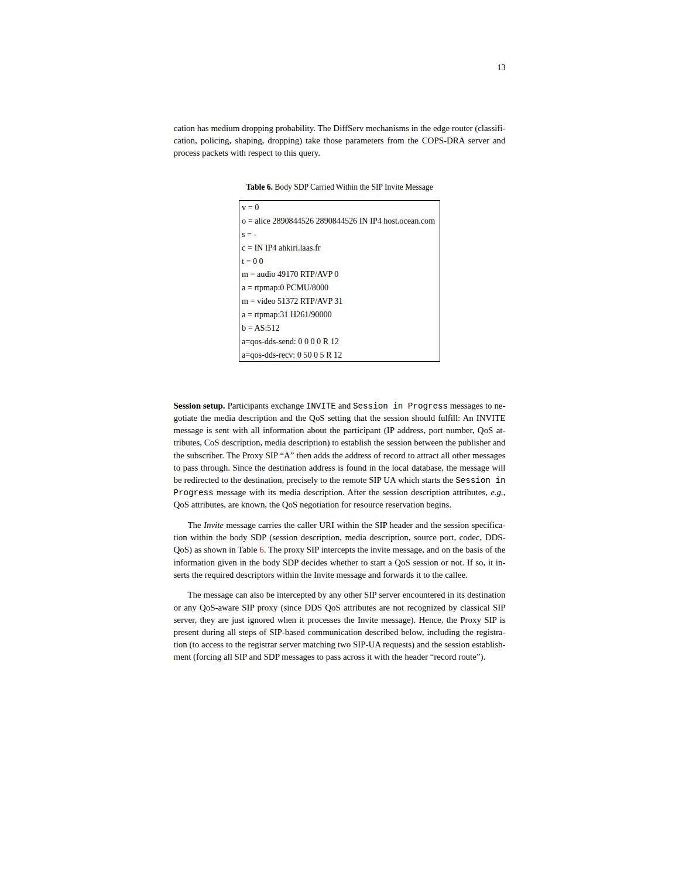13
cation has medium dropping probability. The DiffServ mechanisms in the edge router (classification, policing, shaping, dropping) take those parameters from the COPS-DRA server and process packets with respect to this query.
Table 6. Body SDP Carried Within the SIP Invite Message
| v = 0 |
| o = alice 2890844526 2890844526 IN IP4 host.ocean.com |
| s = - |
| c = IN IP4 ahkiri.laas.fr |
| t = 0 0 |
| m = audio 49170 RTP/AVP 0 |
| a = rtpmap:0 PCMU/8000 |
| m = video 51372 RTP/AVP 31 |
| a = rtpmap:31 H261/90000 |
| b = AS:512 |
| a=qos-dds-send: 0 0 0 0 R 12 |
| a=qos-dds-recv: 0 50 0 5 R 12 |
Session setup. Participants exchange INVITE and Session in Progress messages to negotiate the media description and the QoS setting that the session should fulfill: An INVITE message is sent with all information about the participant (IP address, port number, QoS attributes, CoS description, media description) to establish the session between the publisher and the subscriber. The Proxy SIP “A” then adds the address of record to attract all other messages to pass through. Since the destination address is found in the local database, the message will be redirected to the destination, precisely to the remote SIP UA which starts the Session in Progress message with its media description. After the session description attributes, e.g., QoS attributes, are known, the QoS negotiation for resource reservation begins.
The Invite message carries the caller URI within the SIP header and the session specification within the body SDP (session description, media description, source port, codec, DDS-QoS) as shown in Table 6. The proxy SIP intercepts the invite message, and on the basis of the information given in the body SDP decides whether to start a QoS session or not. If so, it inserts the required descriptors within the Invite message and forwards it to the callee.
The message can also be intercepted by any other SIP server encountered in its destination or any QoS-aware SIP proxy (since DDS QoS attributes are not recognized by classical SIP server, they are just ignored when it processes the Invite message). Hence, the Proxy SIP is present during all steps of SIP-based communication described below, including the registration (to access to the registrar server matching two SIP-UA requests) and the session establishment (forcing all SIP and SDP messages to pass across it with the header “record route”).